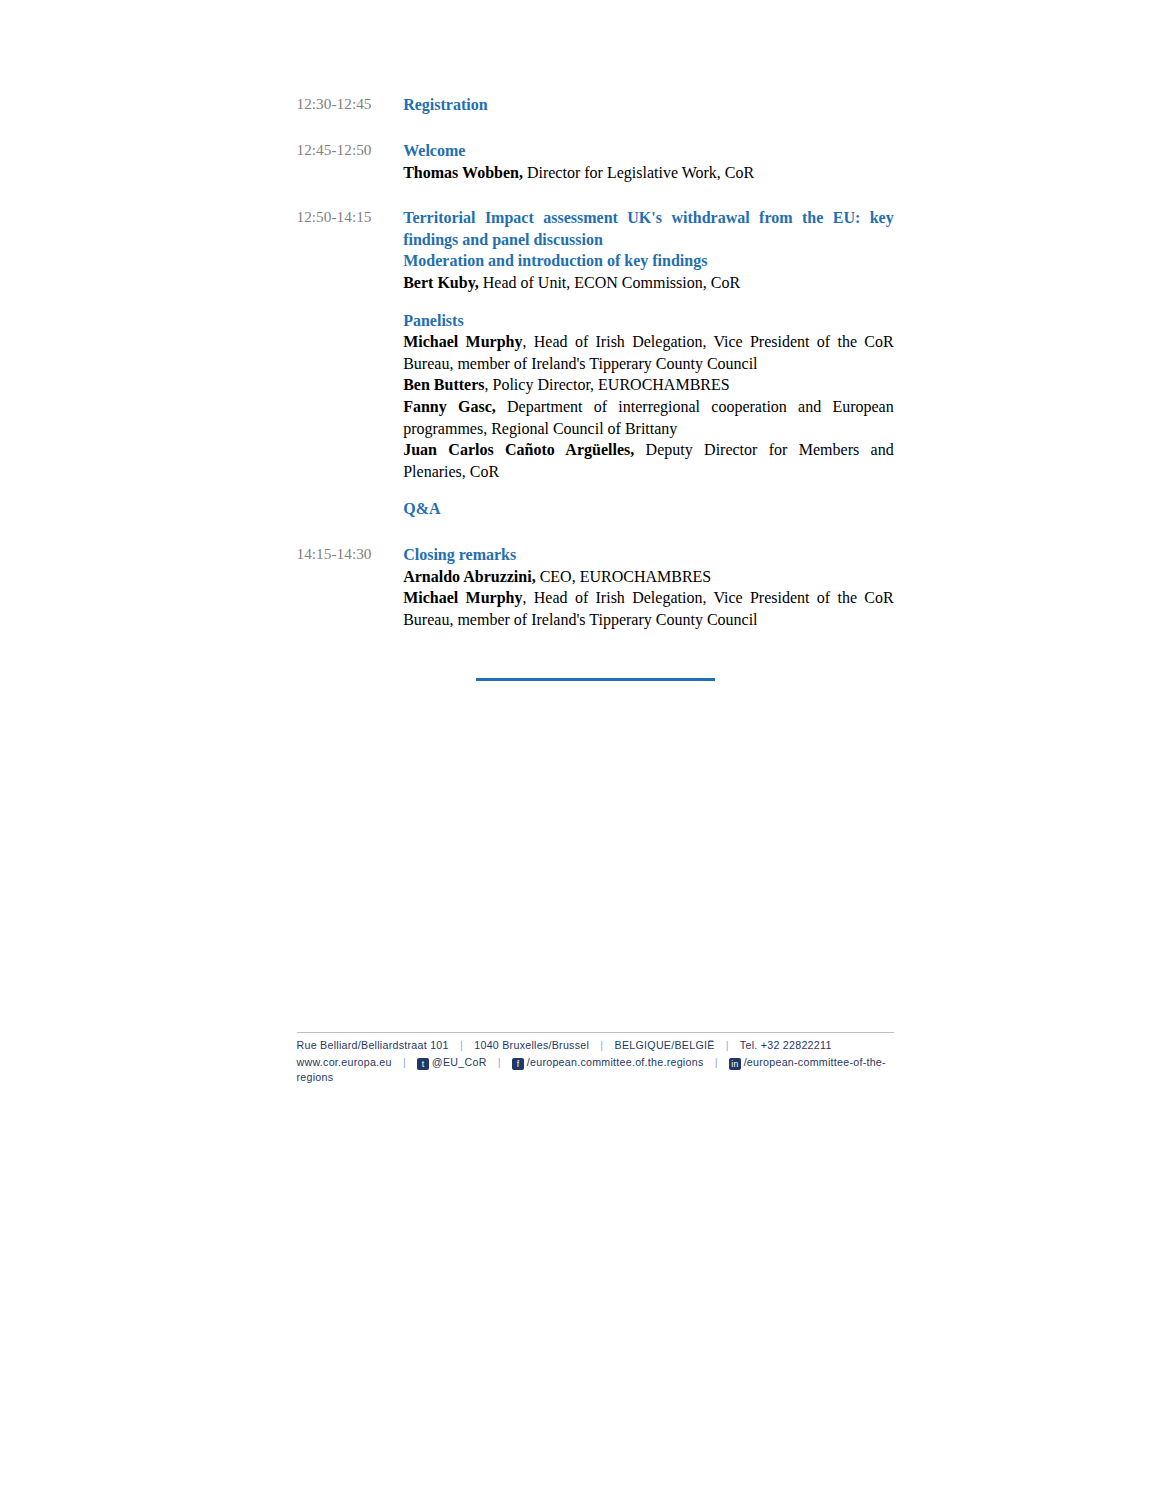| 12:30-12:45 | Registration |
| 12:45-12:50 | Welcome Thomas Wobben, Director for Legislative Work, CoR |
| 12:50-14:15 | Territorial Impact assessment UK's withdrawal from the EU: key findings and panel discussion Moderation and introduction of key findings Bert Kuby, Head of Unit, ECON Commission, CoR Panelists Michael Murphy , Head of Irish Delegation, Vice President of the CoR Bureau, member of Ireland's Tipperary County Council Ben Butters , Policy Director, EUROCHAMBRES Fanny Gasc, Department of interregional cooperation and European programmes, Regional Council of Brittany Juan Carlos Cañoto Argüelles, Deputy Director for Members and Plenaries, CoR Q&A |
| 14:15-14:30 | Closing remarks Arnaldo Abruzzini, CEO, EUROCHAMBRES Michael Murphy , Head of Irish Delegation, Vice President of the CoR Bureau, member of Ireland's Tipperary County Council |
Rue Belliard/Belliardstraat 101 | 1040 Bruxelles/Brussel | BELGIQUE/BELGIË | Tel. +32 22822211 www.cor.europa.eu | t@EU_CoR | f/european.committee.of.the.regions | in/european-committee-of-the-regions